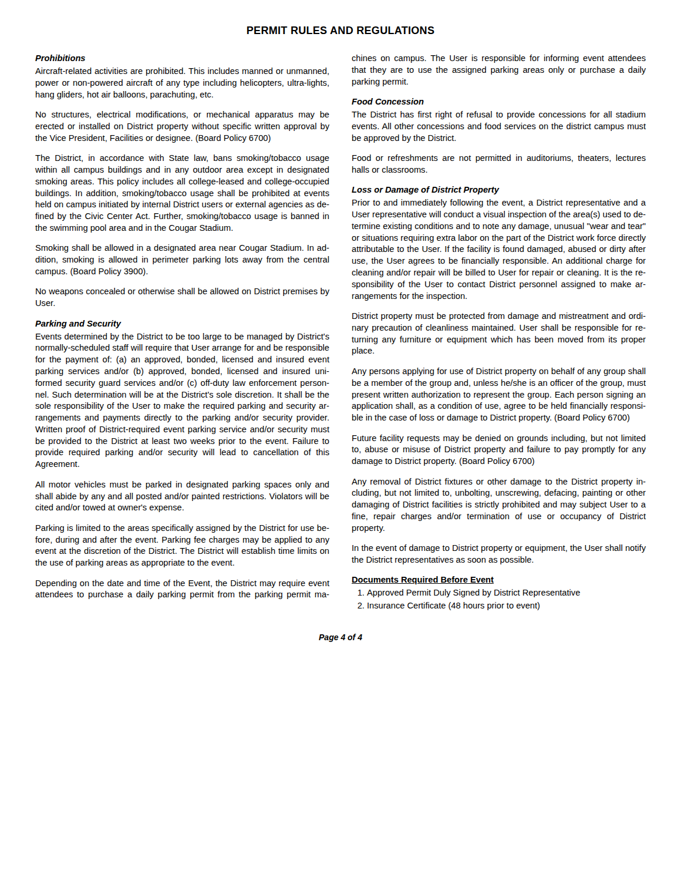PERMIT RULES AND REGULATIONS
Prohibitions
Aircraft-related activities are prohibited. This includes manned or unmanned, power or non-powered aircraft of any type including helicopters, ultra-lights, hang gliders, hot air balloons, parachuting, etc.
No structures, electrical modifications, or mechanical apparatus may be erected or installed on District property without specific written approval by the Vice President, Facilities or designee. (Board Policy 6700)
The District, in accordance with State law, bans smoking/tobacco usage within all campus buildings and in any outdoor area except in designated smoking areas. This policy includes all college-leased and college-occupied buildings. In addition, smoking/tobacco usage shall be prohibited at events held on campus initiated by internal District users or external agencies as defined by the Civic Center Act. Further, smoking/tobacco usage is banned in the swimming pool area and in the Cougar Stadium.
Smoking shall be allowed in a designated area near Cougar Stadium. In addition, smoking is allowed in perimeter parking lots away from the central campus. (Board Policy 3900).
No weapons concealed or otherwise shall be allowed on District premises by User.
Parking and Security
Events determined by the District to be too large to be managed by District's normally-scheduled staff will require that User arrange for and be responsible for the payment of: (a) an approved, bonded, licensed and insured event parking services and/or (b) approved, bonded, licensed and insured uniformed security guard services and/or (c) off-duty law enforcement personnel. Such determination will be at the District's sole discretion. It shall be the sole responsibility of the User to make the required parking and security arrangements and payments directly to the parking and/or security provider. Written proof of District-required event parking service and/or security must be provided to the District at least two weeks prior to the event. Failure to provide required parking and/or security will lead to cancellation of this Agreement.
All motor vehicles must be parked in designated parking spaces only and shall abide by any and all posted and/or painted restrictions. Violators will be cited and/or towed at owner's expense.
Parking is limited to the areas specifically assigned by the District for use before, during and after the event. Parking fee charges may be applied to any event at the discretion of the District. The District will establish time limits on the use of parking areas as appropriate to the event.
Depending on the date and time of the Event, the District may require event attendees to purchase a daily parking permit from the parking permit machines on campus. The User is responsible for informing event attendees that they are to use the assigned parking areas only or purchase a daily parking permit.
Food Concession
The District has first right of refusal to provide concessions for all stadium events. All other concessions and food services on the district campus must be approved by the District.
Food or refreshments are not permitted in auditoriums, theaters, lectures halls or classrooms.
Loss or Damage of District Property
Prior to and immediately following the event, a District representative and a User representative will conduct a visual inspection of the area(s) used to determine existing conditions and to note any damage, unusual "wear and tear" or situations requiring extra labor on the part of the District work force directly attributable to the User. If the facility is found damaged, abused or dirty after use, the User agrees to be financially responsible. An additional charge for cleaning and/or repair will be billed to User for repair or cleaning. It is the responsibility of the User to contact District personnel assigned to make arrangements for the inspection.
District property must be protected from damage and mistreatment and ordinary precaution of cleanliness maintained. User shall be responsible for returning any furniture or equipment which has been moved from its proper place.
Any persons applying for use of District property on behalf of any group shall be a member of the group and, unless he/she is an officer of the group, must present written authorization to represent the group. Each person signing an application shall, as a condition of use, agree to be held financially responsible in the case of loss or damage to District property. (Board Policy 6700)
Future facility requests may be denied on grounds including, but not limited to, abuse or misuse of District property and failure to pay promptly for any damage to District property. (Board Policy 6700)
Any removal of District fixtures or other damage to the District property including, but not limited to, unbolting, unscrewing, defacing, painting or other damaging of District facilities is strictly prohibited and may subject User to a fine, repair charges and/or termination of use or occupancy of District property.
In the event of damage to District property or equipment, the User shall notify the District representatives as soon as possible.
Documents Required Before Event
Approved Permit Duly Signed by District Representative
Insurance Certificate (48 hours prior to event)
Page 4 of 4